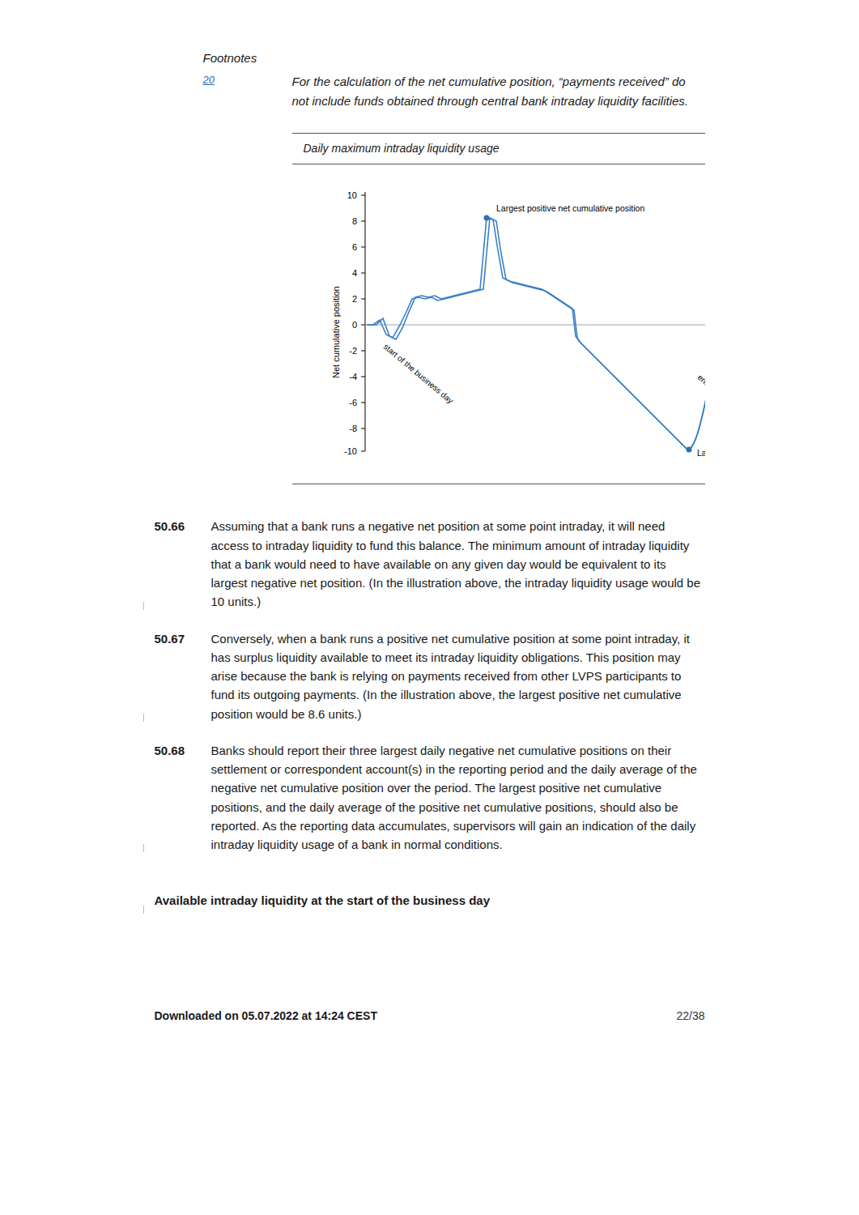Footnotes
20
For the calculation of the net cumulative position, “payments received” do not include funds obtained through central bank intraday liquidity facilities.
Daily maximum intraday liquidity usage
10 8 6 4 2 0 -2 -4 -6 -8 -10 Net cumulative position T Largest positive net cumulative position Largest negative net cumulative posit start of the business day end of the business day
50.66
Assuming that a bank runs a negative net position at some point intraday, it will need access to intraday liquidity to fund this balance. The minimum amount of intraday liquidity that a bank would need to have available on any given day would be equivalent to its largest negative net position. (In the illustration above, the intraday liquidity usage would be 10 units.)
50.67
Conversely, when a bank runs a positive net cumulative position at some point intraday, it has surplus liquidity available to meet its intraday liquidity obligations. This position may arise because the bank is relying on payments received from other LVPS participants to fund its outgoing payments. (In the illustration above, the largest positive net cumulative position would be 8.6 units.)
50.68
Banks should report their three largest daily negative net cumulative positions on their settlement or correspondent account(s) in the reporting period and the daily average of the negative net cumulative position over the period. The largest positive net cumulative positions, and the daily average of the positive net cumulative positions, should also be reported. As the reporting data accumulates, supervisors will gain an indication of the daily intraday liquidity usage of a bank in normal conditions.
Available intraday liquidity at the start of the business day
Downloaded on 05.07.2022 at 14:24 CEST
22/38